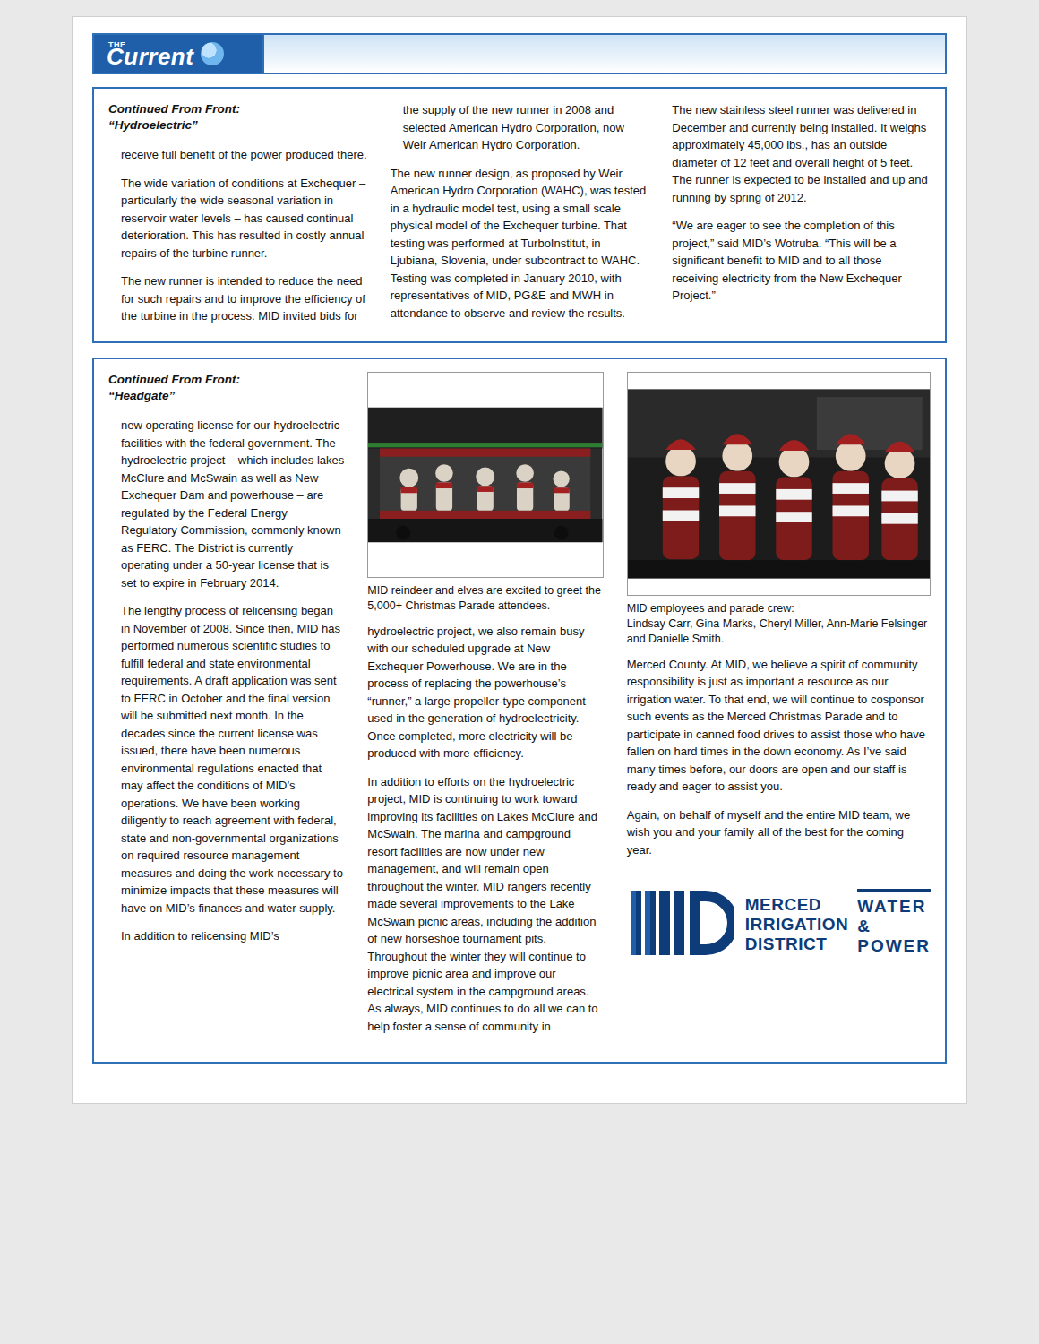THE Current
Continued From Front:
“Hydroelectric”
receive full benefit of the power produced there.
The wide variation of conditions at Exchequer – particularly the wide seasonal variation in reservoir water levels – has caused continual deterioration. This has resulted in costly annual repairs of the turbine runner.
The new runner is intended to reduce the need for such repairs and to improve the efficiency of the turbine in the process. MID invited bids for the supply of the new runner in 2008 and selected American Hydro Corporation, now Weir American Hydro Corporation.
The new runner design, as proposed by Weir American Hydro Corporation (WAHC), was tested in a hydraulic model test, using a small scale physical model of the Exchequer turbine. That testing was performed at TurboInstitut, in Ljubiana, Slovenia, under subcontract to WAHC. Testing was completed in January 2010, with representatives of MID, PG&E and MWH in attendance to observe and review the results.
The new stainless steel runner was delivered in December and currently being installed. It weighs approximately 45,000 lbs., has an outside diameter of 12 feet and overall height of 5 feet. The runner is expected to be installed and up and running by spring of 2012.
“We are eager to see the completion of this project,” said MID’s Wotruba. “This will be a significant benefit to MID and to all those receiving electricity from the New Exchequer Project.”
Continued From Front:
“Headgate”
new operating license for our hydroelectric facilities with the federal government. The hydroelectric project – which includes lakes McClure and McSwain as well as New Exchequer Dam and powerhouse – are regulated by the Federal Energy Regulatory Commission, commonly known as FERC. The District is currently operating under a 50-year license that is set to expire in February 2014.
The lengthy process of relicensing began in November of 2008. Since then, MID has performed numerous scientific studies to fulfill federal and state environmental requirements. A draft application was sent to FERC in October and the final version will be submitted next month. In the decades since the current license was issued, there have been numerous environmental regulations enacted that may affect the conditions of MID’s operations. We have been working diligently to reach agreement with federal, state and non-governmental organizations on required resource management measures and doing the work necessary to minimize impacts that these measures will have on MID’s finances and water supply.
In addition to relicensing MID’s
MID reindeer and elves are excited to greet the 5,000+ Christmas Parade attendees.
hydroelectric project, we also remain busy with our scheduled upgrade at New Exchequer Powerhouse. We are in the process of replacing the powerhouse’s “runner,” a large propeller-type component used in the generation of hydroelectricity. Once completed, more electricity will be produced with more efficiency.
In addition to efforts on the hydroelectric project, MID is continuing to work toward improving its facilities on Lakes McClure and McSwain. The marina and campground resort facilities are now under new management, and will remain open throughout the winter. MID rangers recently made several improvements to the Lake McSwain picnic areas, including the addition of new horseshoe tournament pits. Throughout the winter they will continue to improve picnic area and improve our electrical system in the campground areas. As always, MID continues to do all we can to help foster a sense of community in
MID employees and parade crew:
Lindsay Carr, Gina Marks, Cheryl Miller, Ann-Marie Felsinger and Danielle Smith.
Merced County. At MID, we believe a spirit of community responsibility is just as important a resource as our irrigation water. To that end, we will continue to cosponsor such events as the Merced Christmas Parade and to participate in canned food drives to assist those who have fallen on hard times in the down economy. As I’ve said many times before, our doors are open and our staff is ready and eager to assist you.
Again, on behalf of myself and the entire MID team, we wish you and your family all of the best for the coming year.
MERCED
IRRIGATION
DISTRICT
WATER & POWER